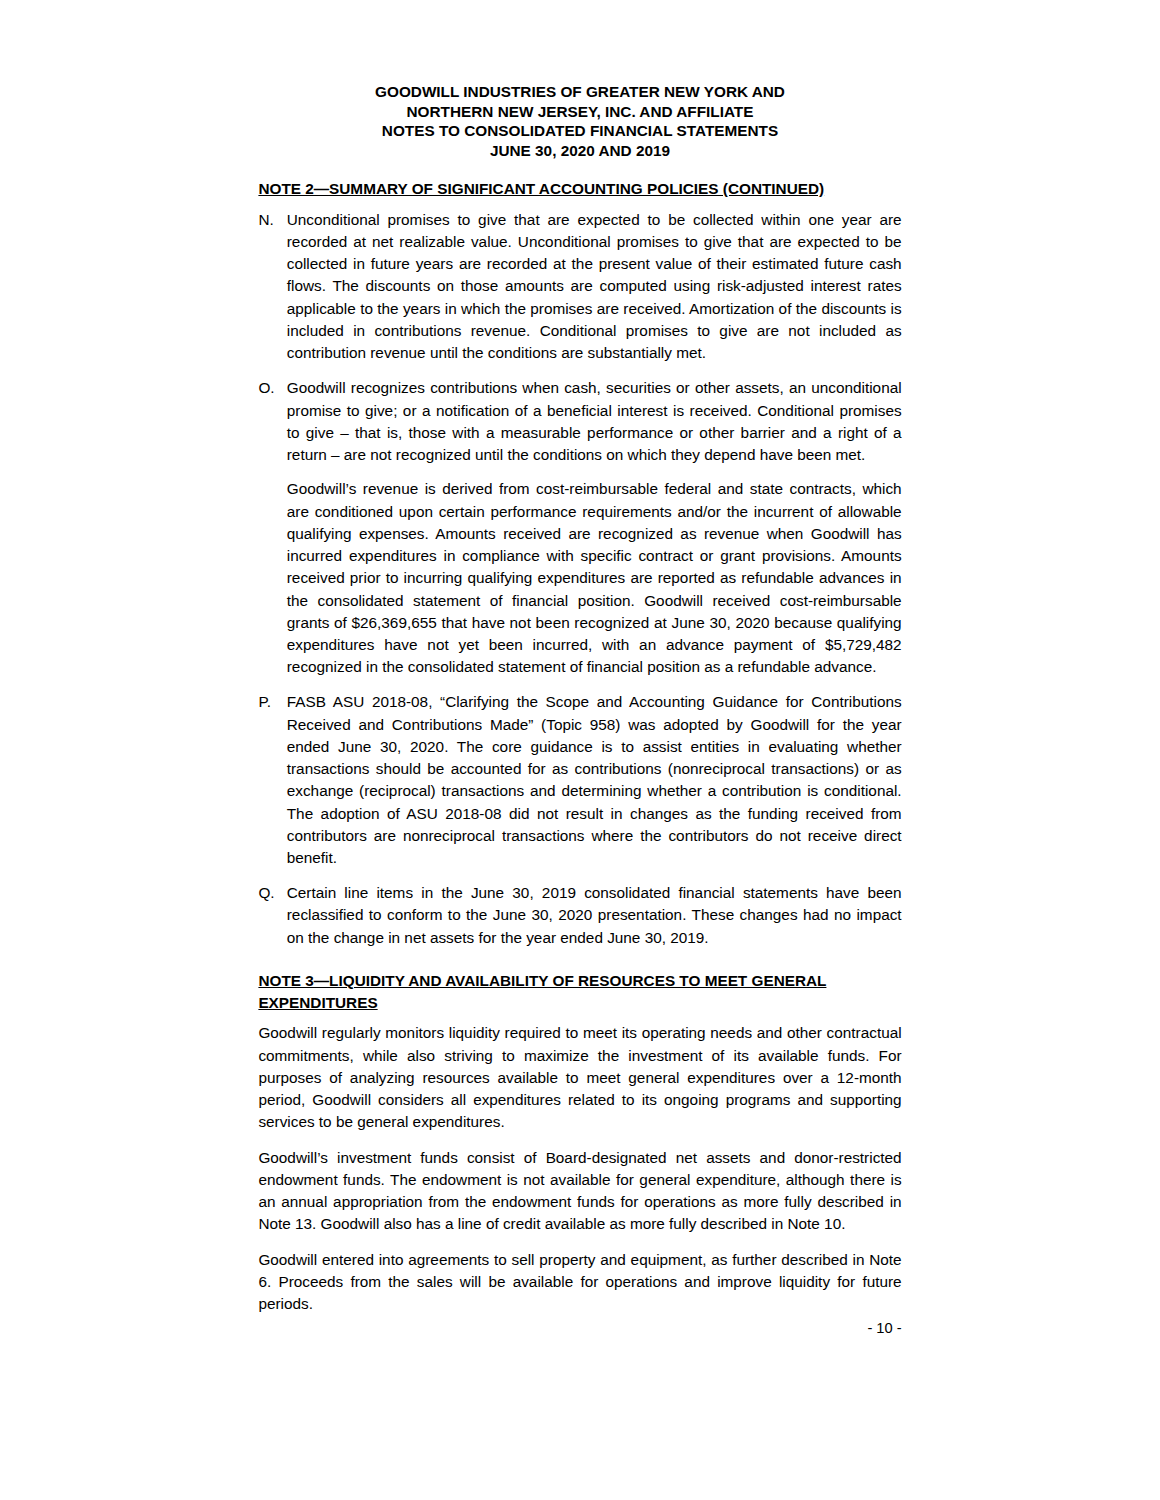Goodwill Industries of Greater New York and
Northern New Jersey, Inc. and Affiliate
Notes to Consolidated Financial Statements
June 30, 2020 and 2019
Note 2—Summary of Significant Accounting Policies (Continued)
N. Unconditional promises to give that are expected to be collected within one year are recorded at net realizable value. Unconditional promises to give that are expected to be collected in future years are recorded at the present value of their estimated future cash flows. The discounts on those amounts are computed using risk-adjusted interest rates applicable to the years in which the promises are received. Amortization of the discounts is included in contributions revenue. Conditional promises to give are not included as contribution revenue until the conditions are substantially met.
O.
Goodwill recognizes contributions when cash, securities or other assets, an unconditional promise to give; or a notification of a beneficial interest is received. Conditional promises to give – that is, those with a measurable performance or other barrier and a right of a return – are not recognized until the conditions on which they depend have been met.
Goodwill’s revenue is derived from cost-reimbursable federal and state contracts, which are conditioned upon certain performance requirements and/or the incurrent of allowable qualifying expenses. Amounts received are recognized as revenue when Goodwill has incurred expenditures in compliance with specific contract or grant provisions. Amounts received prior to incurring qualifying expenditures are reported as refundable advances in the consolidated statement of financial position. Goodwill received cost-reimbursable grants of $26,369,655 that have not been recognized at June 30, 2020 because qualifying expenditures have not yet been incurred, with an advance payment of $5,729,482 recognized in the consolidated statement of financial position as a refundable advance.
P. FASB ASU 2018-08, “Clarifying the Scope and Accounting Guidance for Contributions Received and Contributions Made” (Topic 958) was adopted by Goodwill for the year ended June 30, 2020. The core guidance is to assist entities in evaluating whether transactions should be accounted for as contributions (nonreciprocal transactions) or as exchange (reciprocal) transactions and determining whether a contribution is conditional. The adoption of ASU 2018-08 did not result in changes as the funding received from contributors are nonreciprocal transactions where the contributors do not receive direct benefit.
Q. Certain line items in the June 30, 2019 consolidated financial statements have been reclassified to conform to the June 30, 2020 presentation. These changes had no impact on the change in net assets for the year ended June 30, 2019.
Note 3—Liquidity and Availability of Resources to Meet General Expenditures
Goodwill regularly monitors liquidity required to meet its operating needs and other contractual commitments, while also striving to maximize the investment of its available funds. For purposes of analyzing resources available to meet general expenditures over a 12-month period, Goodwill considers all expenditures related to its ongoing programs and supporting services to be general expenditures.
Goodwill’s investment funds consist of Board-designated net assets and donor-restricted endowment funds. The endowment is not available for general expenditure, although there is an annual appropriation from the endowment funds for operations as more fully described in Note 13. Goodwill also has a line of credit available as more fully described in Note 10.
Goodwill entered into agreements to sell property and equipment, as further described in Note 6. Proceeds from the sales will be available for operations and improve liquidity for future periods.
- 10 -